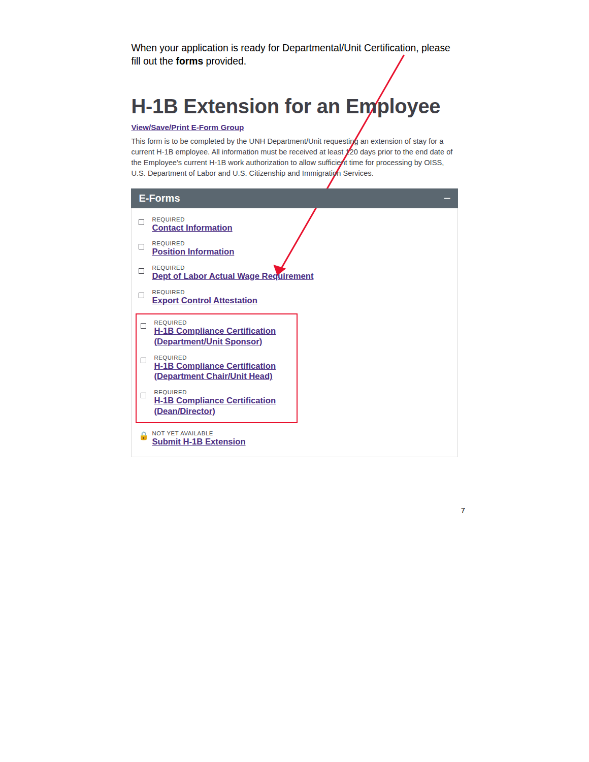When your application is ready for Departmental/Unit Certification, please fill out the forms provided.
H-1B Extension for an Employee
View/Save/Print E-Form Group
This form is to be completed by the UNH Department/Unit requesting an extension of stay for a current H-1B employee. All information must be received at least 120 days prior to the end date of the Employee's current H-1B work authorization to allow sufficient time for processing by OISS, U.S. Department of Labor and U.S. Citizenship and Immigration Services.
E-Forms –
Required
Contact Information
Required
Position Information
Required
Dept of Labor Actual Wage Requirement
Required
Export Control Attestation
Required
H-1B Compliance Certification (Department/Unit Sponsor)
Required
H-1B Compliance Certification (Department Chair/Unit Head)
Required
H-1B Compliance Certification (Dean/Director)
🔒
Not Yet Available
Submit H-1B Extension
7